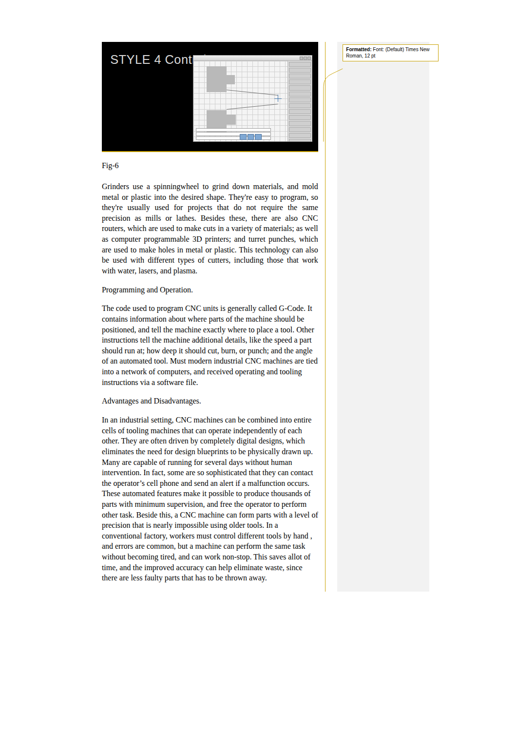STYLE 4 Control
Fig-6
Grinders use a spinningwheel to grind down materials, and mold metal or plastic into the desired shape. They're easy to program, so they're usually used for projects that do not require the same precision as mills or lathes. Besides these, there are also CNC routers, which are used to make cuts in a variety of materials; as well as computer programmable 3D printers; and turret punches, which are used to make holes in metal or plastic. This technology can also be used with different types of cutters, including those that work with water, lasers, and plasma.
Programming and Operation.
The code used to program CNC units is generally called G-Code. It contains information about where parts of the machine should be positioned, and tell the machine exactly where to place a tool. Other instructions tell the machine additional details, like the speed a part should run at; how deep it should cut, burn, or punch; and the angle of an automated tool. Must modern industrial CNC machines are tied into a network of computers, and received operating and tooling instructions via a software file.
Advantages and Disadvantages.
In an industrial setting, CNC machines can be combined into entire cells of tooling machines that can operate independently of each other. They are often driven by completely digital designs, which eliminates the need for design blueprints to be physically drawn up. Many are capable of running for several days without human intervention. In fact, some are so sophisticated that they can contact the operator’s cell phone and send an alert if a malfunction occurs. These automated features make it possible to produce thousands of parts with minimum supervision, and free the operator to perform other task. Beside this, a CNC machine can form parts with a level of precision that is nearly impossible using older tools. In a conventional factory, workers must control different tools by hand , and errors are common, but a machine can perform the same task without becoming tired, and can work non-stop. This saves allot of time, and the improved accuracy can help eliminate waste, since there are less faulty parts that has to be thrown away.
Formatted: Font: (Default) Times New Roman, 12 pt